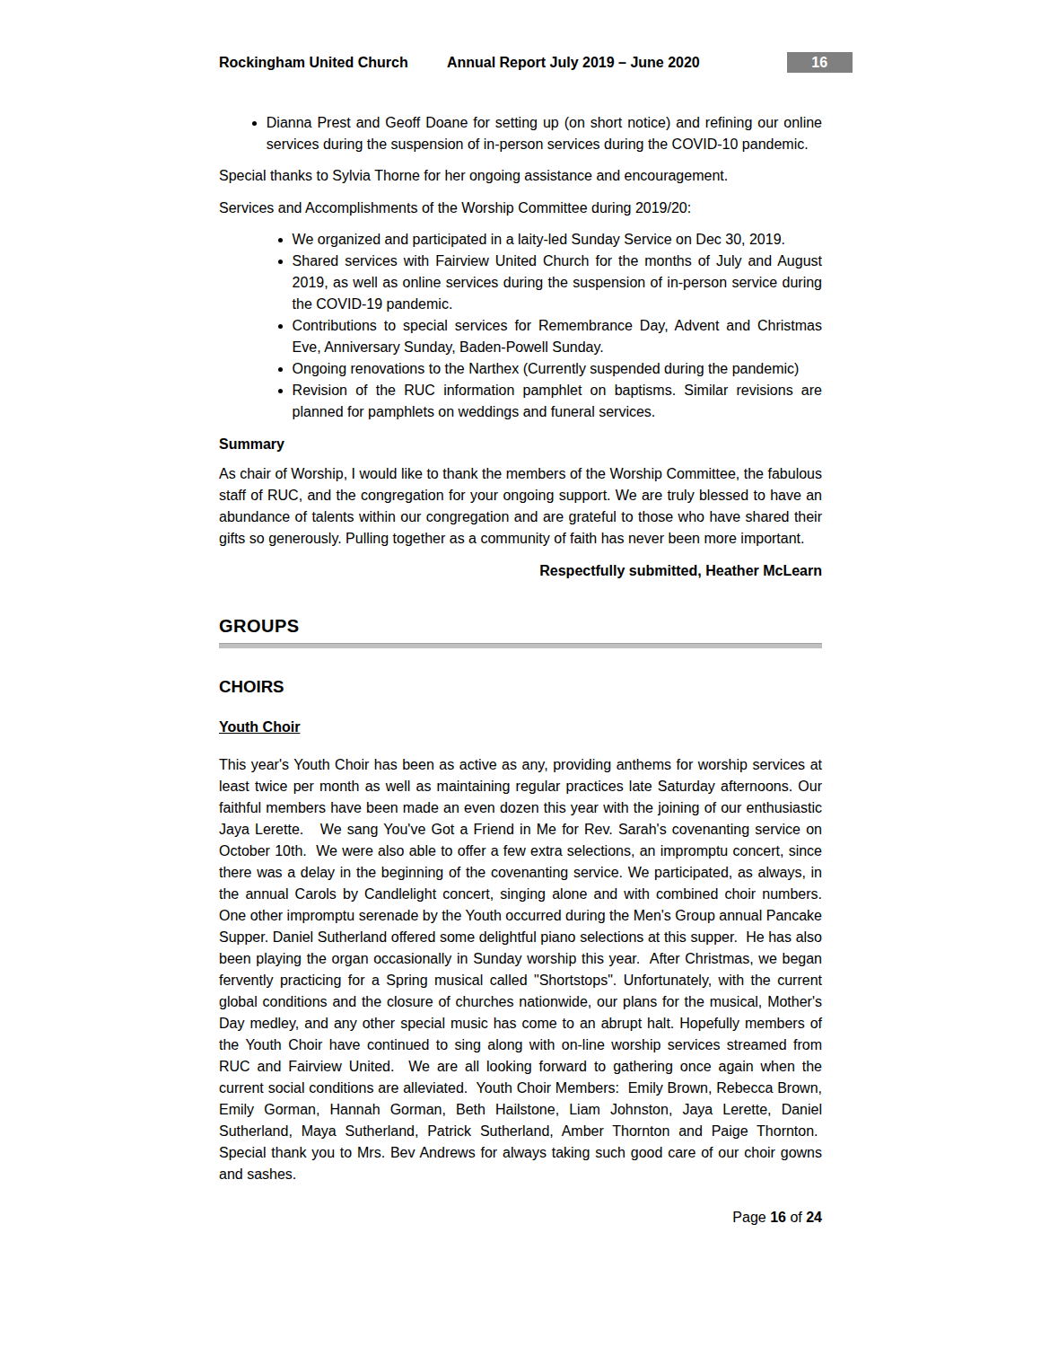Rockingham United Church Annual Report July 2019 – June 2020
16
Dianna Prest and Geoff Doane for setting up (on short notice) and refining our online services during the suspension of in-person services during the COVID-10 pandemic.
Special thanks to Sylvia Thorne for her ongoing assistance and encouragement.
Services and Accomplishments of the Worship Committee during 2019/20:
We organized and participated in a laity-led Sunday Service on Dec 30, 2019.
Shared services with Fairview United Church for the months of July and August 2019, as well as online services during the suspension of in-person service during the COVID-19 pandemic.
Contributions to special services for Remembrance Day, Advent and Christmas Eve, Anniversary Sunday, Baden-Powell Sunday.
Ongoing renovations to the Narthex (Currently suspended during the pandemic)
Revision of the RUC information pamphlet on baptisms. Similar revisions are planned for pamphlets on weddings and funeral services.
Summary
As chair of Worship, I would like to thank the members of the Worship Committee, the fabulous staff of RUC, and the congregation for your ongoing support. We are truly blessed to have an abundance of talents within our congregation and are grateful to those who have shared their gifts so generously. Pulling together as a community of faith has never been more important.
Respectfully submitted, Heather McLearn
GROUPS
CHOIRS
Youth Choir
This year's Youth Choir has been as active as any, providing anthems for worship services at least twice per month as well as maintaining regular practices late Saturday afternoons. Our faithful members have been made an even dozen this year with the joining of our enthusiastic Jaya Lerette. We sang You've Got a Friend in Me for Rev. Sarah's covenanting service on October 10th. We were also able to offer a few extra selections, an impromptu concert, since there was a delay in the beginning of the covenanting service. We participated, as always, in the annual Carols by Candlelight concert, singing alone and with combined choir numbers. One other impromptu serenade by the Youth occurred during the Men's Group annual Pancake Supper. Daniel Sutherland offered some delightful piano selections at this supper. He has also been playing the organ occasionally in Sunday worship this year. After Christmas, we began fervently practicing for a Spring musical called "Shortstops". Unfortunately, with the current global conditions and the closure of churches nationwide, our plans for the musical, Mother's Day medley, and any other special music has come to an abrupt halt. Hopefully members of the Youth Choir have continued to sing along with on-line worship services streamed from RUC and Fairview United. We are all looking forward to gathering once again when the current social conditions are alleviated. Youth Choir Members: Emily Brown, Rebecca Brown, Emily Gorman, Hannah Gorman, Beth Hailstone, Liam Johnston, Jaya Lerette, Daniel Sutherland, Maya Sutherland, Patrick Sutherland, Amber Thornton and Paige Thornton. Special thank you to Mrs. Bev Andrews for always taking such good care of our choir gowns and sashes.
Page 16 of 24